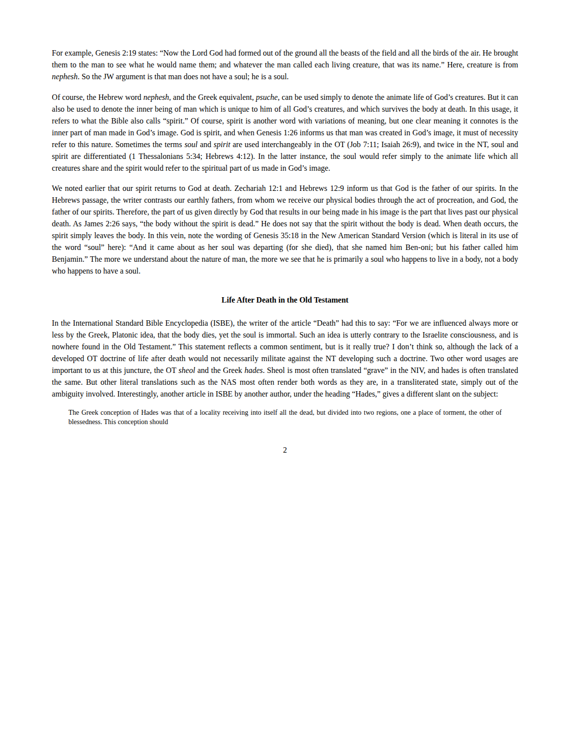For example, Genesis 2:19 states: “Now the Lord God had formed out of the ground all the beasts of the field and all the birds of the air. He brought them to the man to see what he would name them; and whatever the man called each living creature, that was its name.” Here, creature is from nephesh. So the JW argument is that man does not have a soul; he is a soul.
Of course, the Hebrew word nephesh, and the Greek equivalent, psuche, can be used simply to denote the animate life of God’s creatures. But it can also be used to denote the inner being of man which is unique to him of all God’s creatures, and which survives the body at death. In this usage, it refers to what the Bible also calls “spirit.” Of course, spirit is another word with variations of meaning, but one clear meaning it connotes is the inner part of man made in God’s image. God is spirit, and when Genesis 1:26 informs us that man was created in God’s image, it must of necessity refer to this nature. Sometimes the terms soul and spirit are used interchangeably in the OT (Job 7:11; Isaiah 26:9), and twice in the NT, soul and spirit are differentiated (1 Thessalonians 5:34; Hebrews 4:12). In the latter instance, the soul would refer simply to the animate life which all creatures share and the spirit would refer to the spiritual part of us made in God’s image.
We noted earlier that our spirit returns to God at death. Zechariah 12:1 and Hebrews 12:9 inform us that God is the father of our spirits. In the Hebrews passage, the writer contrasts our earthly fathers, from whom we receive our physical bodies through the act of procreation, and God, the father of our spirits. Therefore, the part of us given directly by God that results in our being made in his image is the part that lives past our physical death. As James 2:26 says, “the body without the spirit is dead.” He does not say that the spirit without the body is dead. When death occurs, the spirit simply leaves the body. In this vein, note the wording of Genesis 35:18 in the New American Standard Version (which is literal in its use of the word “soul” here): “And it came about as her soul was departing (for she died), that she named him Ben-oni; but his father called him Benjamin.” The more we understand about the nature of man, the more we see that he is primarily a soul who happens to live in a body, not a body who happens to have a soul.
Life After Death in the Old Testament
In the International Standard Bible Encyclopedia (ISBE), the writer of the article “Death” had this to say: “For we are influenced always more or less by the Greek, Platonic idea, that the body dies, yet the soul is immortal. Such an idea is utterly contrary to the Israelite consciousness, and is nowhere found in the Old Testament.” This statement reflects a common sentiment, but is it really true? I don’t think so, although the lack of a developed OT doctrine of life after death would not necessarily militate against the NT developing such a doctrine. Two other word usages are important to us at this juncture, the OT sheol and the Greek hades. Sheol is most often translated “grave” in the NIV, and hades is often translated the same. But other literal translations such as the NAS most often render both words as they are, in a transliterated state, simply out of the ambiguity involved. Interestingly, another article in ISBE by another author, under the heading “Hades,” gives a different slant on the subject:
The Greek conception of Hades was that of a locality receiving into itself all the dead, but divided into two regions, one a place of torment, the other of blessedness. This conception should
2